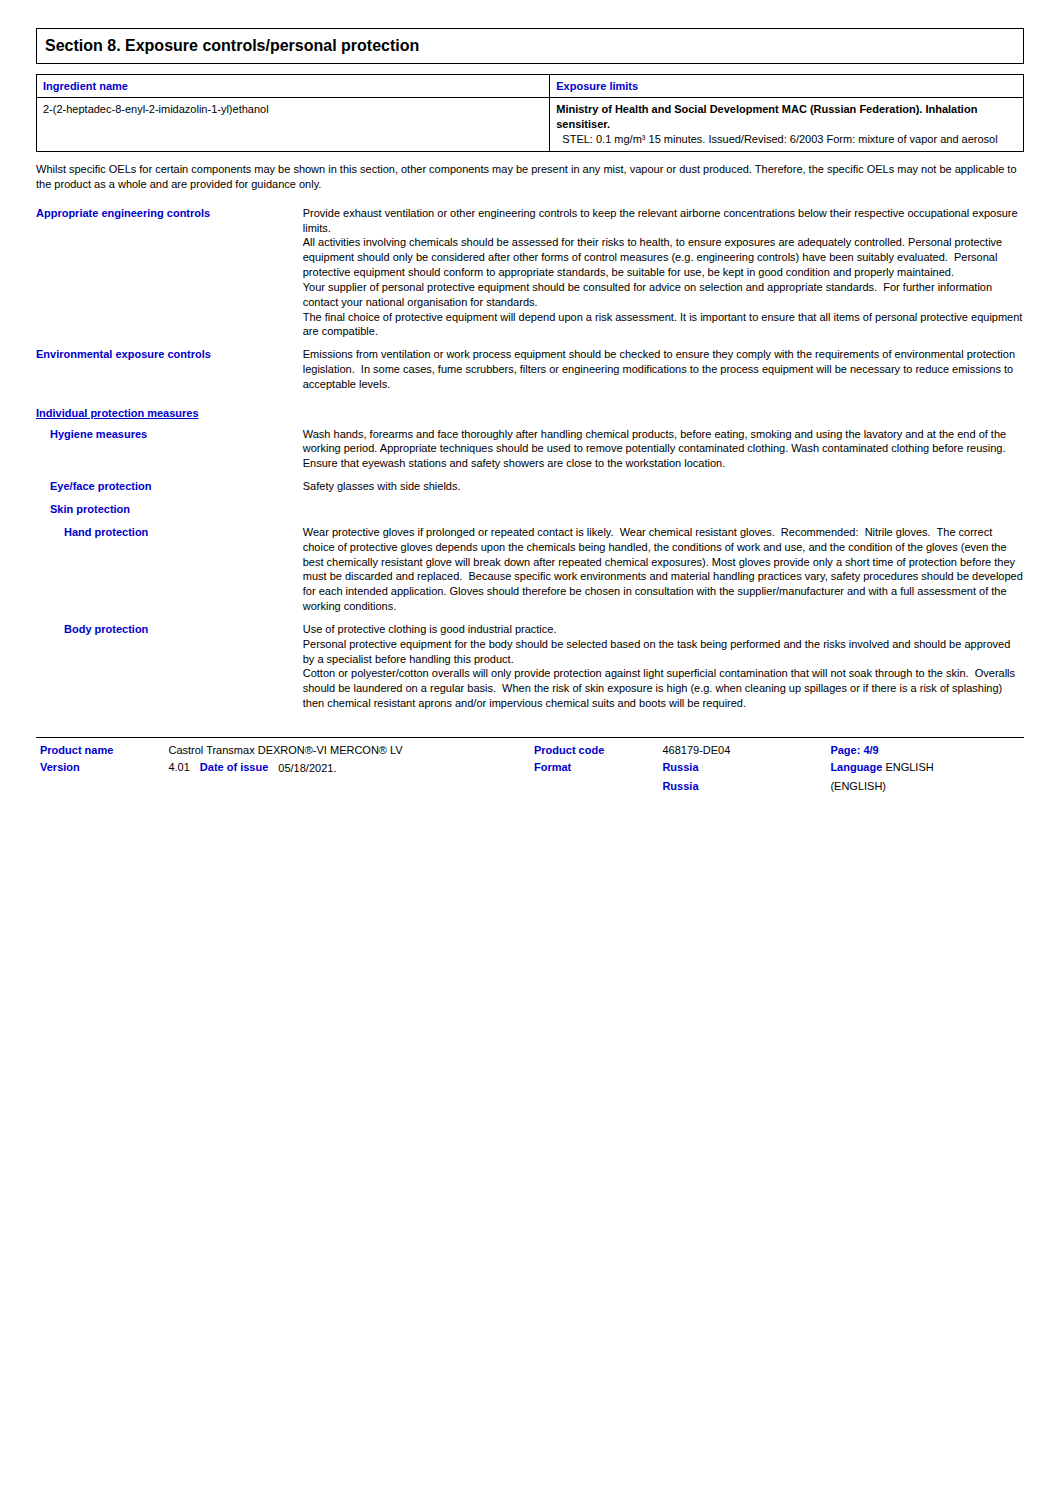Section 8. Exposure controls/personal protection
| Ingredient name | Exposure limits |
| --- | --- |
| 2-(2-heptadec-8-enyl-2-imidazolin-1-yl)ethanol | Ministry of Health and Social Development MAC (Russian Federation). Inhalation sensitiser. STEL: 0.1 mg/m³ 15 minutes. Issued/Revised: 6/2003 Form: mixture of vapor and aerosol |
Whilst specific OELs for certain components may be shown in this section, other components may be present in any mist, vapour or dust produced. Therefore, the specific OELs may not be applicable to the product as a whole and are provided for guidance only.
| Appropriate engineering controls | Provide exhaust ventilation or other engineering controls to keep the relevant airborne concentrations below their respective occupational exposure limits. All activities involving chemicals should be assessed for their risks to health, to ensure exposures are adequately controlled. Personal protective equipment should only be considered after other forms of control measures (e.g. engineering controls) have been suitably evaluated. Personal protective equipment should conform to appropriate standards, be suitable for use, be kept in good condition and properly maintained. Your supplier of personal protective equipment should be consulted for advice on selection and appropriate standards. For further information contact your national organisation for standards. The final choice of protective equipment will depend upon a risk assessment. It is important to ensure that all items of personal protective equipment are compatible. |
| Environmental exposure controls | Emissions from ventilation or work process equipment should be checked to ensure they comply with the requirements of environmental protection legislation. In some cases, fume scrubbers, filters or engineering modifications to the process equipment will be necessary to reduce emissions to acceptable levels. |
Individual protection measures
| Hygiene measures | Wash hands, forearms and face thoroughly after handling chemical products, before eating, smoking and using the lavatory and at the end of the working period. Appropriate techniques should be used to remove potentially contaminated clothing. Wash contaminated clothing before reusing. Ensure that eyewash stations and safety showers are close to the workstation location. |
| Eye/face protection | Safety glasses with side shields. |
| Skin protection | |
| Hand protection | Wear protective gloves if prolonged or repeated contact is likely. Wear chemical resistant gloves. Recommended: Nitrile gloves. The correct choice of protective gloves depends upon the chemicals being handled, the conditions of work and use, and the condition of the gloves (even the best chemically resistant glove will break down after repeated chemical exposures). Most gloves provide only a short time of protection before they must be discarded and replaced. Because specific work environments and material handling practices vary, safety procedures should be developed for each intended application. Gloves should therefore be chosen in consultation with the supplier/manufacturer and with a full assessment of the working conditions. |
| Body protection | Use of protective clothing is good industrial practice. Personal protective equipment for the body should be selected based on the task being performed and the risks involved and should be approved by a specialist before handling this product. Cotton or polyester/cotton overalls will only provide protection against light superficial contamination that will not soak through to the skin. Overalls should be laundered on a regular basis. When the risk of skin exposure is high (e.g. when cleaning up spillages or if there is a risk of splashing) then chemical resistant aprons and/or impervious chemical suits and boots will be required. |
| Product name | Castrol Transmax DEXRON®-VI MERCON® LV | Product code | 468179-DE04 | Page: 4/9 |
| Version | / 4.01 / Date of issue / 05/18/2021. / | Format | Russia | Language ENGLISH |
| | | | Russia | (ENGLISH) |